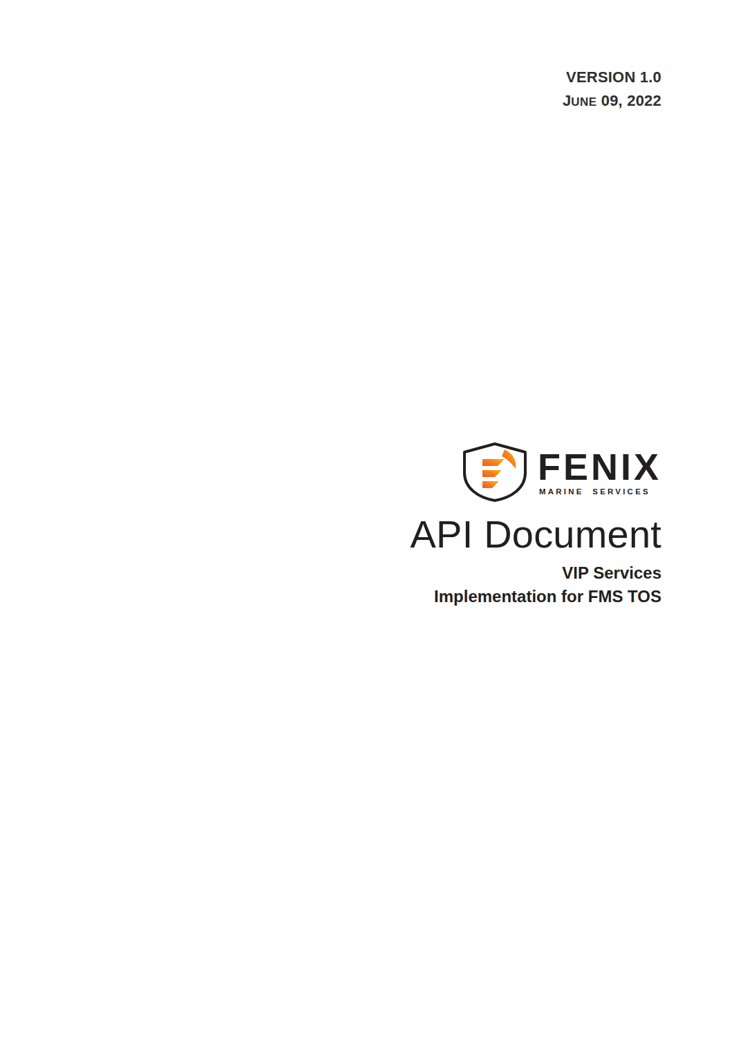VERSION 1.0
JUNE 09, 2022
FENIX
MARINE SERVICES
API Document
VIP Services
Implementation for FMS TOS